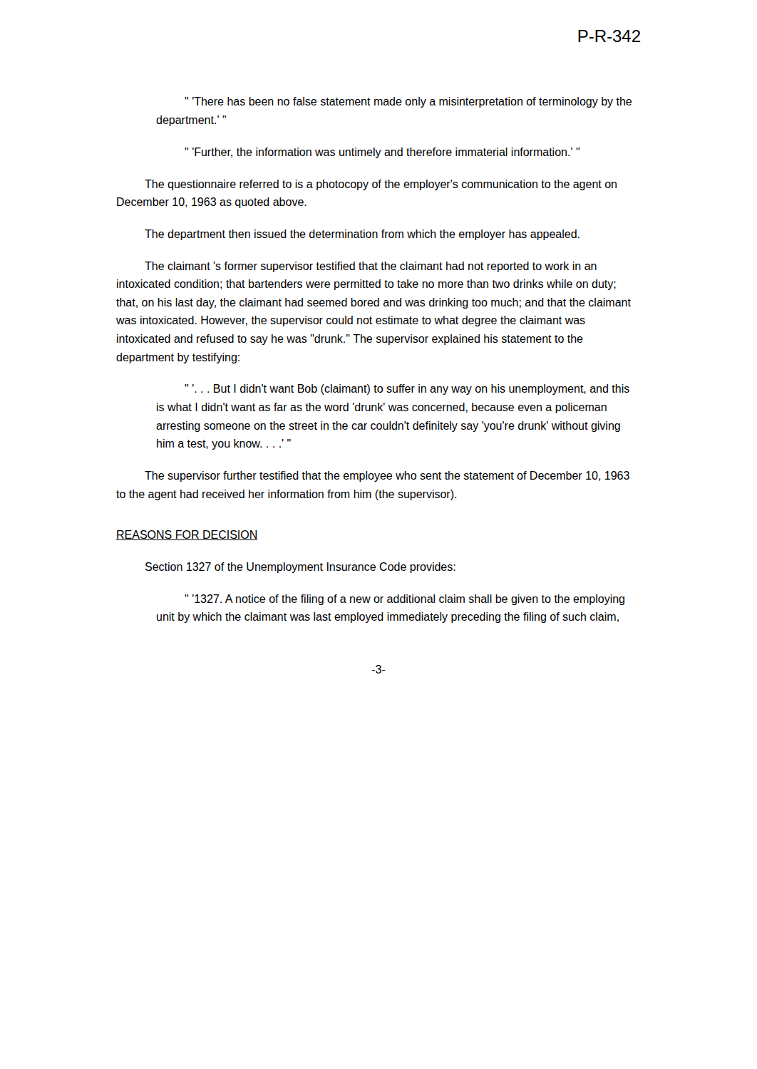P-R-342
" 'There has been no false statement made only a misinterpretation of terminology by the department.' "
" 'Further, the information was untimely and therefore immaterial information.' "
The questionnaire referred to is a photocopy of the employer's communication to the agent on December 10, 1963 as quoted above.
The department then issued the determination from which the employer has appealed.
The claimant 's former supervisor testified that the claimant had not reported to work in an intoxicated condition; that bartenders were permitted to take no more than two drinks while on duty; that, on his last day, the claimant had seemed bored and was drinking too much; and that the claimant was intoxicated. However, the supervisor could not estimate to what degree the claimant was intoxicated and refused to say he was "drunk." The supervisor explained his statement to the department by testifying:
" '. . . But I didn't want Bob (claimant) to suffer in any way on his unemployment, and this is what I didn't want as far as the word 'drunk' was concerned, because even a policeman arresting someone on the street in the car couldn't definitely say 'you're drunk' without giving him a test, you know. . . .' "
The supervisor further testified that the employee who sent the statement of December 10, 1963 to the agent had received her information from him (the supervisor).
REASONS FOR DECISION
Section 1327 of the Unemployment Insurance Code provides:
" '1327. A notice of the filing of a new or additional claim shall be given to the employing unit by which the claimant was last employed immediately preceding the filing of such claim,
-3-